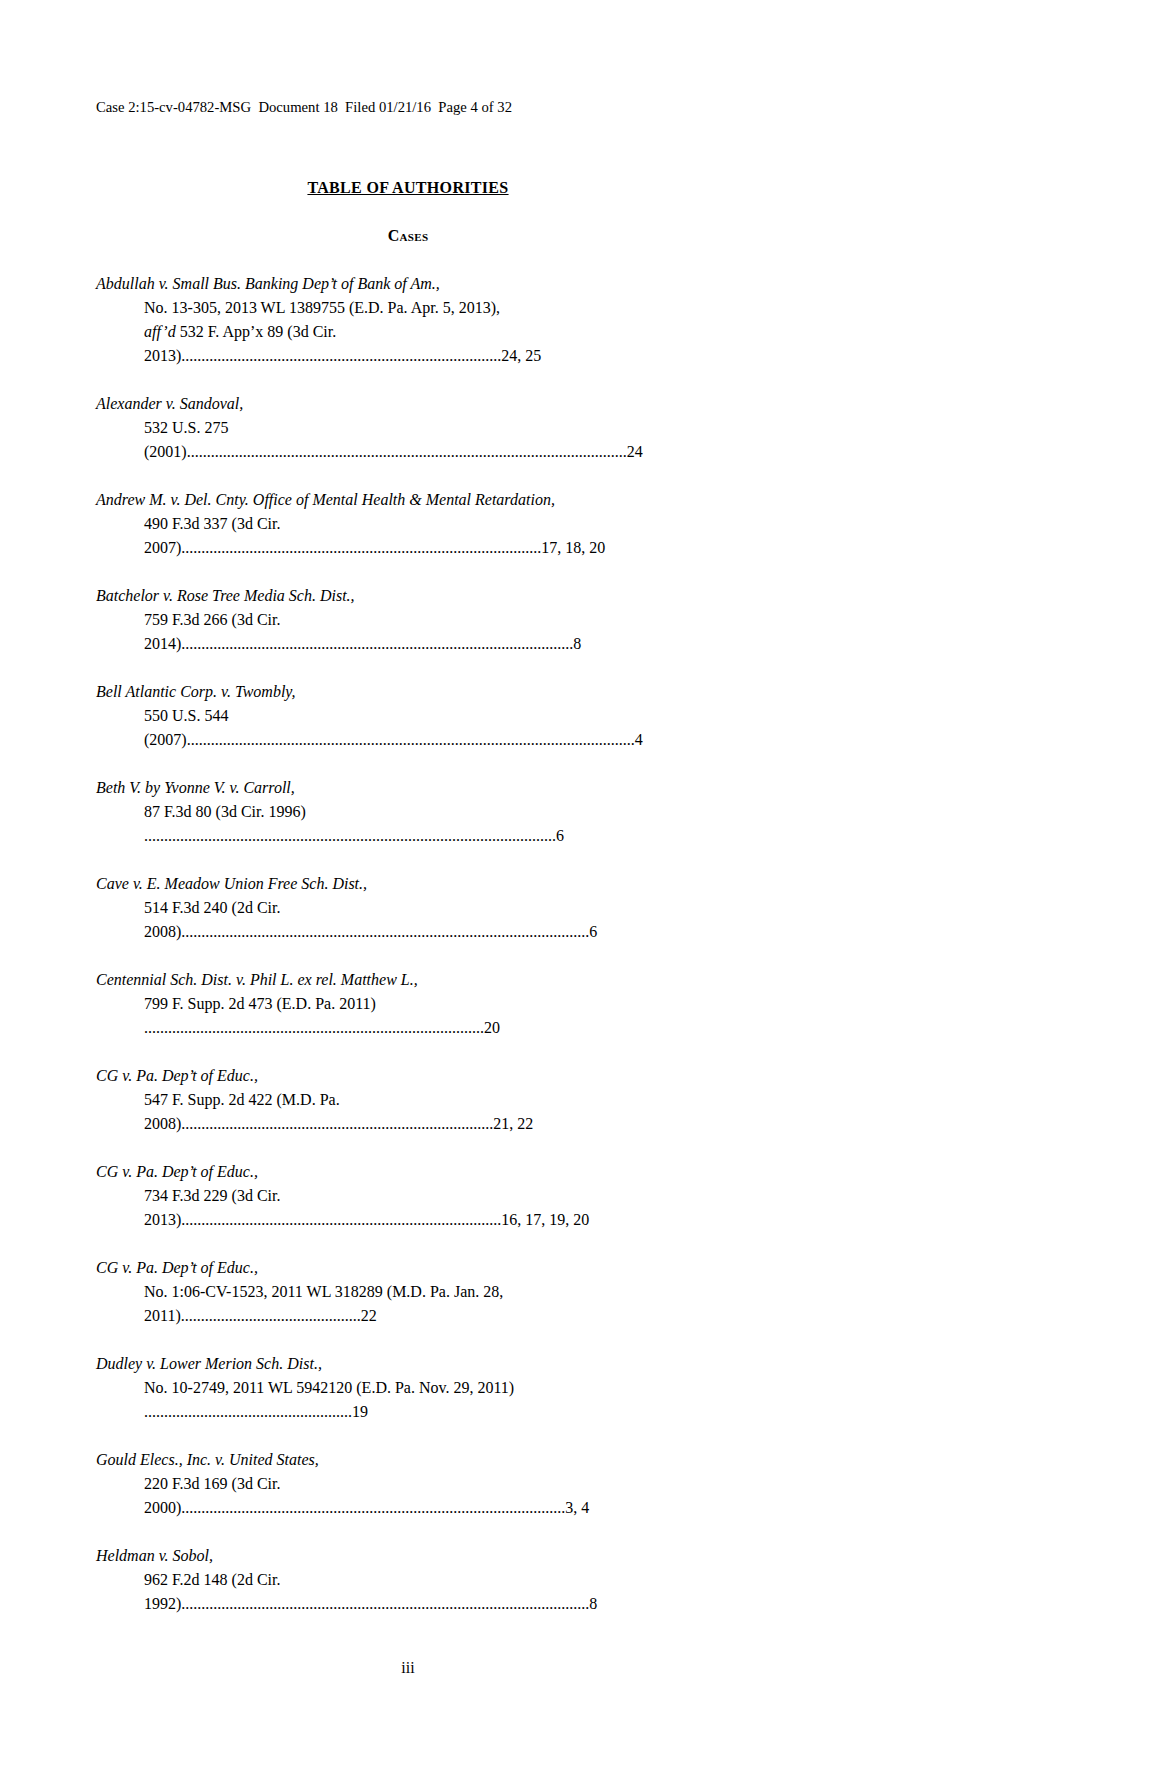Case 2:15-cv-04782-MSG Document 18 Filed 01/21/16 Page 4 of 32
TABLE OF AUTHORITIES
Cases
Abdullah v. Small Bus. Banking Dep’t of Bank of Am.,
No. 13-305, 2013 WL 1389755 (E.D. Pa. Apr. 5, 2013),
aff’d 532 F. App’x 89 (3d Cir. 2013)................................................................................ 24, 25
Alexander v. Sandoval,
532 U.S. 275 (2001).............................................................................................................. 24
Andrew M. v. Del. Cnty. Office of Mental Health & Mental Retardation,
490 F.3d 337 (3d Cir. 2007).......................................................................................... 17, 18, 20
Batchelor v. Rose Tree Media Sch. Dist.,
759 F.3d 266 (3d Cir. 2014).................................................................................................. 8
Bell Atlantic Corp. v. Twombly,
550 U.S. 544 (2007)................................................................................................................ 4
Beth V. by Yvonne V. v. Carroll,
87 F.3d 80 (3d Cir. 1996) ....................................................................................................... 6
Cave v. E. Meadow Union Free Sch. Dist.,
514 F.3d 240 (2d Cir. 2008)...................................................................................................... 6
Centennial Sch. Dist. v. Phil L. ex rel. Matthew L.,
799 F. Supp. 2d 473 (E.D. Pa. 2011) ..................................................................................... 20
CG v. Pa. Dep’t of Educ.,
547 F. Supp. 2d 422 (M.D. Pa. 2008).............................................................................. 21, 22
CG v. Pa. Dep’t of Educ.,
734 F.3d 229 (3d Cir. 2013)................................................................................ 16, 17, 19, 20
CG v. Pa. Dep’t of Educ.,
No. 1:06-CV-1523, 2011 WL 318289 (M.D. Pa. Jan. 28, 2011)............................................. 22
Dudley v. Lower Merion Sch. Dist.,
No. 10-2749, 2011 WL 5942120 (E.D. Pa. Nov. 29, 2011) .................................................... 19
Gould Elecs., Inc. v. United States,
220 F.3d 169 (3d Cir. 2000)................................................................................................ 3, 4
Heldman v. Sobol,
962 F.2d 148 (2d Cir. 1992)...................................................................................................... 8
iii